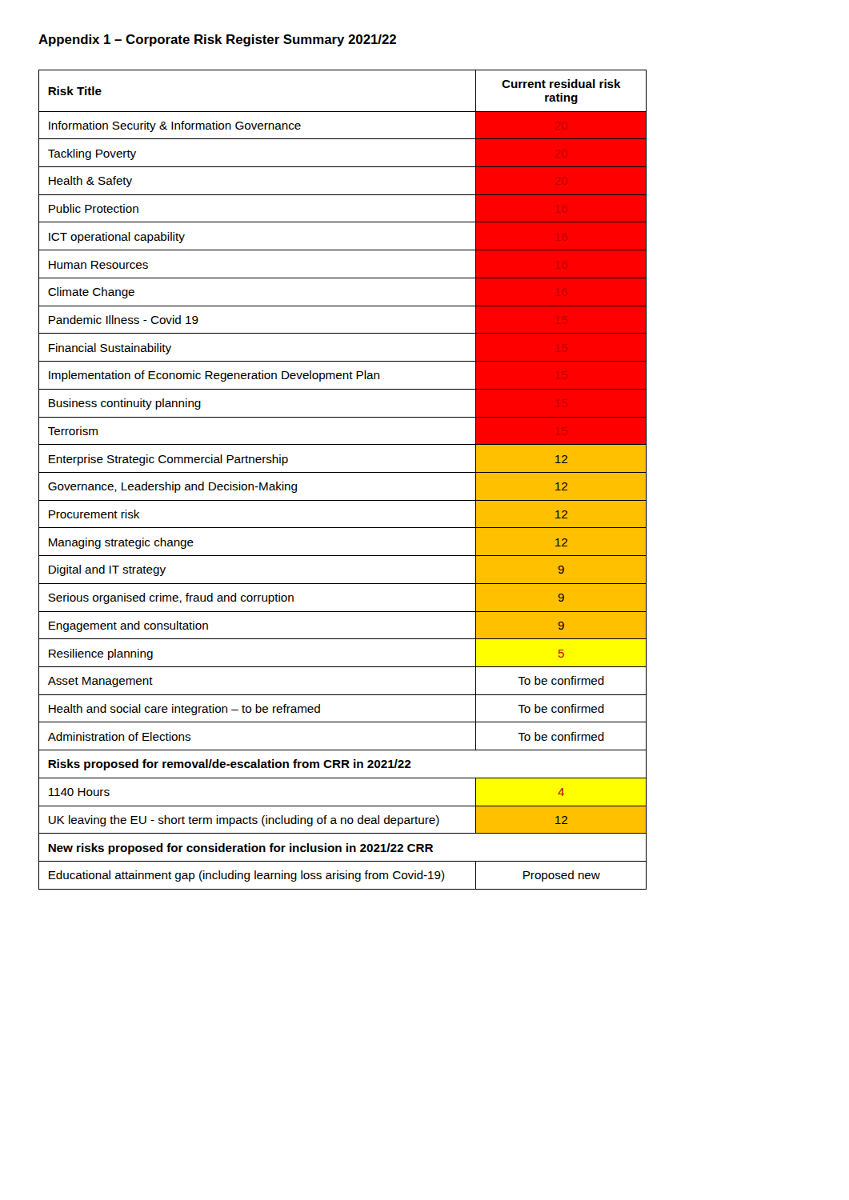Appendix 1 – Corporate Risk Register Summary 2021/22
| Risk Title | Current residual risk rating |
| --- | --- |
| Information Security & Information Governance | 20 |
| Tackling Poverty | 20 |
| Health & Safety | 20 |
| Public Protection | 16 |
| ICT operational capability | 16 |
| Human Resources | 16 |
| Climate Change | 16 |
| Pandemic Illness - Covid 19 | 15 |
| Financial Sustainability | 15 |
| Implementation of Economic Regeneration Development Plan | 15 |
| Business continuity planning | 15 |
| Terrorism | 15 |
| Enterprise Strategic Commercial Partnership | 12 |
| Governance, Leadership and Decision-Making | 12 |
| Procurement risk | 12 |
| Managing strategic change | 12 |
| Digital and IT strategy | 9 |
| Serious organised crime, fraud and corruption | 9 |
| Engagement and consultation | 9 |
| Resilience planning | 5 |
| Asset Management | To be confirmed |
| Health and social care integration – to be reframed | To be confirmed |
| Administration of Elections | To be confirmed |
| Risks proposed for removal/de-escalation from CRR in 2021/22 |
| 1140 Hours | 4 |
| UK leaving the EU - short term impacts (including of a no deal departure) | 12 |
| New risks proposed for consideration for inclusion in 2021/22 CRR |
| Educational attainment gap (including learning loss arising from Covid-19) | Proposed new |